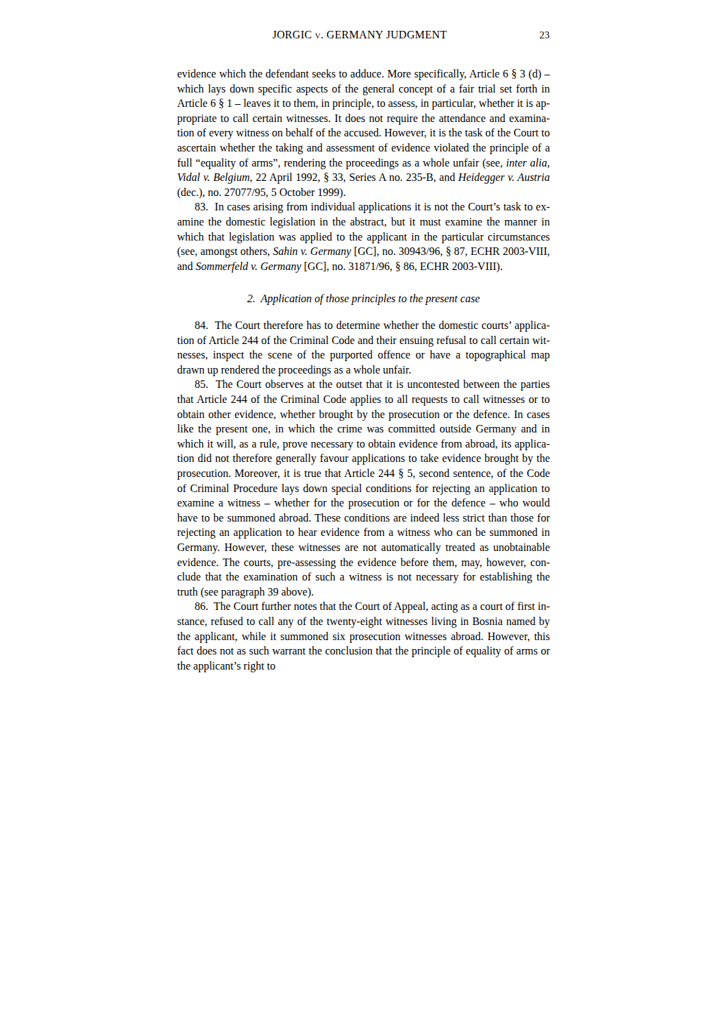JORGIC v. GERMANY JUDGMENT 23
evidence which the defendant seeks to adduce. More specifically, Article 6 § 3 (d) – which lays down specific aspects of the general concept of a fair trial set forth in Article 6 § 1 – leaves it to them, in principle, to assess, in particular, whether it is appropriate to call certain witnesses. It does not require the attendance and examination of every witness on behalf of the accused. However, it is the task of the Court to ascertain whether the taking and assessment of evidence violated the principle of a full “equality of arms”, rendering the proceedings as a whole unfair (see, inter alia, Vidal v. Belgium, 22 April 1992, § 33, Series A no. 235-B, and Heidegger v. Austria (dec.), no. 27077/95, 5 October 1999).
83. In cases arising from individual applications it is not the Court’s task to examine the domestic legislation in the abstract, but it must examine the manner in which that legislation was applied to the applicant in the particular circumstances (see, amongst others, Sahin v. Germany [GC], no. 30943/96, § 87, ECHR 2003-VIII, and Sommerfeld v. Germany [GC], no. 31871/96, § 86, ECHR 2003-VIII).
2. Application of those principles to the present case
84. The Court therefore has to determine whether the domestic courts’ application of Article 244 of the Criminal Code and their ensuing refusal to call certain witnesses, inspect the scene of the purported offence or have a topographical map drawn up rendered the proceedings as a whole unfair.
85. The Court observes at the outset that it is uncontested between the parties that Article 244 of the Criminal Code applies to all requests to call witnesses or to obtain other evidence, whether brought by the prosecution or the defence. In cases like the present one, in which the crime was committed outside Germany and in which it will, as a rule, prove necessary to obtain evidence from abroad, its application did not therefore generally favour applications to take evidence brought by the prosecution. Moreover, it is true that Article 244 § 5, second sentence, of the Code of Criminal Procedure lays down special conditions for rejecting an application to examine a witness – whether for the prosecution or for the defence – who would have to be summoned abroad. These conditions are indeed less strict than those for rejecting an application to hear evidence from a witness who can be summoned in Germany. However, these witnesses are not automatically treated as unobtainable evidence. The courts, pre-assessing the evidence before them, may, however, conclude that the examination of such a witness is not necessary for establishing the truth (see paragraph 39 above).
86. The Court further notes that the Court of Appeal, acting as a court of first instance, refused to call any of the twenty-eight witnesses living in Bosnia named by the applicant, while it summoned six prosecution witnesses abroad. However, this fact does not as such warrant the conclusion that the principle of equality of arms or the applicant’s right to